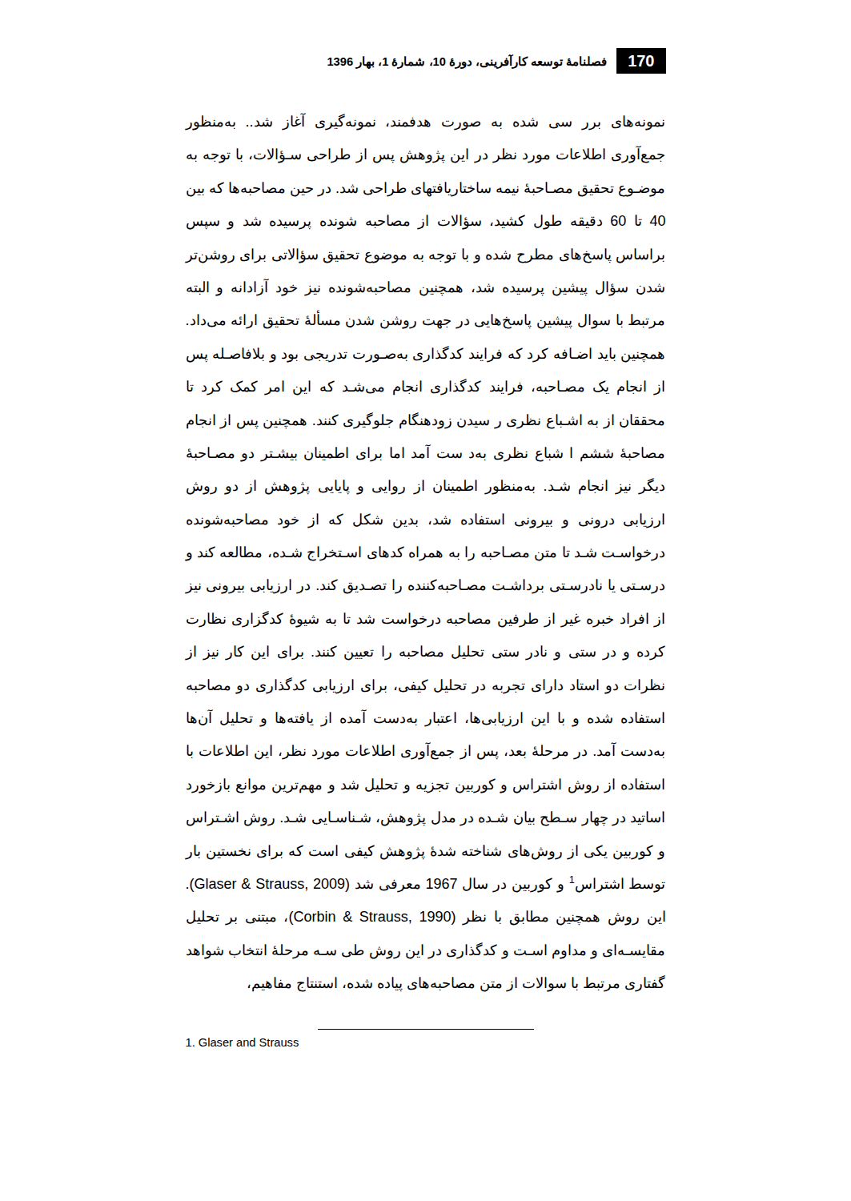170 فصلنامۀ توسعه کارآفرینی، دورۀ 10، شمارۀ 1، بهار 1396
نمونه‌های برر سی شده به صورت هدفمند، نمونه‌گیری آغاز شد.. به‌منظور جمع‌آوری اطلاعات مورد نظر در این پژوهش پس از طراحی سـؤالات، با توجه به موضـوع تحقیق مصـاحبۀ نیمه ساختاریافتهای طراحی شد. در حین مصاحبه‌ها که بین 40 تا 60 دقیقه طول کشید، سؤالات از مصاحبه شونده پرسیده شد و سپس براساس پاسخ‌های مطرح شده و با توجه به موضوع تحقیق سؤالاتی برای روشن‌تر شدن سؤال پیشین پرسیده شد، همچنین مصاحبه‌شونده نیز خود آزادانه و البته مرتبط با سوال پیشین پاسخ‌هایی در جهت روشن شدن مسألۀ تحقیق ارائه می‌داد. همچنین باید اضـافه کرد که فرایند کدگذاری به‌صـورت تدریجی بود و بلافاصـله پس از انجام یک مصـاحبه، فرایند کدگذاری انجام می‌شـد که این امر کمک کرد تا محققان از به اشـباع نظری ر سیدن زودهنگام جلوگیری کنند. همچنین پس از انجام مصاحبۀ ششم ا شباع نظری به‌د ست آمد اما برای اطمینان بیشـتر دو مصـاحبۀ دیگر نیز انجام شـد. به‌منظور اطمینان از روایی و پایایی پژوهش از دو روش ارزیابی درونی و بیرونی استفاده شد، بدین شکل که از خود مصاحبه‌شونده درخواسـت شـد تا متن مصـاحبه را به همراه کدهای اسـتخراج شـده، مطالعه کند و درسـتی یا نادرسـتی برداشـت مصـاحبه‌کننده را تصـدیق کند. در ارزیابی بیرونی نیز از افراد خبره غیر از طرفین مصاحبه درخواست شد تا به شیوۀ کدگزاری نظارت کرده و در ستی و نادر ستی تحلیل مصاحبه را تعیین کنند. برای این کار نیز از نظرات دو استاد دارای تجربه در تحلیل کیفی، برای ارزیابی کدگذاری دو مصاحبه استفاده شده و با این ارزیابی‌ها، اعتبار به‌دست آمده از یافته‌ها و تحلیل آن‌ها به‌دست آمد. در مرحلۀ بعد، پس از جمع‌آوری اطلاعات مورد نظر، این اطلاعات با استفاده از روش اشتراس و کوربین تجزیه و تحلیل شد و مهم‌ترین موانع بازخورد اساتید در چهار سـطح بیان شـده در مدل پژوهش، شـناسـایی شـد. روش اشـتراس و کوربین یکی از روش‌های شناخته شدۀ پژوهش کیفی است که برای نخستین بار توسط اشتراس1 و کوربین در سال 1967 معرفی شد (Glaser & Strauss, 2009). این روش همچنین مطابق با نظر (Corbin & Strauss, 1990)، مبتنی بر تحلیل مقایسـه‌ای و مداوم اسـت و کدگذاری در این روش طی سـه مرحلۀ انتخاب شواهد گفتاری مرتبط با سوالات از متن مصاحبه‌های پیاده شده، استنتاج مفاهیم،
1. Glaser and Strauss